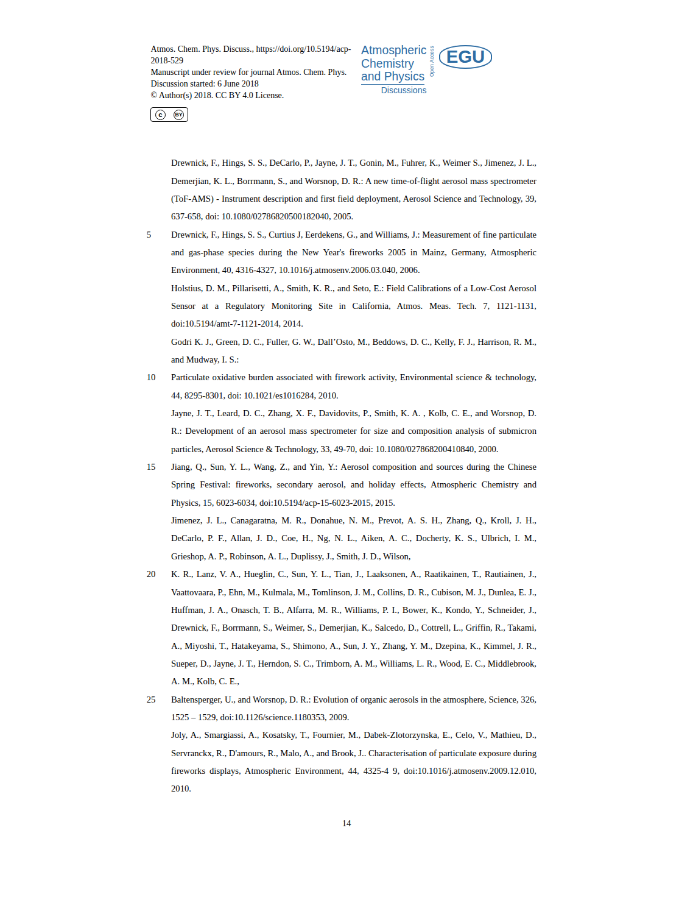Atmos. Chem. Phys. Discuss., https://doi.org/10.5194/acp-2018-529
Manuscript under review for journal Atmos. Chem. Phys.
Discussion started: 6 June 2018
© Author(s) 2018. CC BY 4.0 License.
Atmospheric Chemistry and Physics Discussions
Open Access
EGU
c
BY
Drewnick, F., Hings, S. S., DeCarlo, P., Jayne, J. T., Gonin, M., Fuhrer, K., Weimer S., Jimenez, J. L., Demerjian, K. L., Borrmann, S., and Worsnop, D. R.: A new time-of-flight aerosol mass spectrometer (ToF-AMS) - Instrument description and first field deployment, Aerosol Science and Technology, 39, 637-658, doi: 10.1080/02786820500182040, 2005.
5 Drewnick, F., Hings, S. S., Curtius J, Eerdekens, G., and Williams, J.: Measurement of fine particulate and gas-phase species during the New Year's fireworks 2005 in Mainz, Germany, Atmospheric Environment, 40, 4316-4327, 10.1016/j.atmosenv.2006.03.040, 2006.
Holstius, D. M., Pillarisetti, A., Smith, K. R., and Seto, E.: Field Calibrations of a Low-Cost Aerosol Sensor at a Regulatory Monitoring Site in California, Atmos. Meas. Tech. 7, 1121-1131, doi:10.5194/amt-7-1121-2014, 2014.
Godri K. J., Green, D. C., Fuller, G. W., Dall’Osto, M., Beddows, D. C., Kelly, F. J., Harrison, R. M., and Mudway, I. S.:
10 Particulate oxidative burden associated with firework activity, Environmental science & technology, 44, 8295-8301, doi: 10.1021/es1016284, 2010.
Jayne, J. T., Leard, D. C., Zhang, X. F., Davidovits, P., Smith, K. A. , Kolb, C. E., and Worsnop, D. R.: Development of an aerosol mass spectrometer for size and composition analysis of submicron particles, Aerosol Science & Technology, 33, 49-70, doi: 10.1080/027868200410840, 2000.
15 Jiang, Q., Sun, Y. L., Wang, Z., and Yin, Y.: Aerosol composition and sources during the Chinese Spring Festival: fireworks, secondary aerosol, and holiday effects, Atmospheric Chemistry and Physics, 15, 6023-6034, doi:10.5194/acp-15-6023-2015, 2015.
Jimenez, J. L., Canagaratna, M. R., Donahue, N. M., Prevot, A. S. H., Zhang, Q., Kroll, J. H., DeCarlo, P. F., Allan, J. D., Coe, H., Ng, N. L., Aiken, A. C., Docherty, K. S., Ulbrich, I. M., Grieshop, A. P., Robinson, A. L., Duplissy, J., Smith, J. D., Wilson,
20 K. R., Lanz, V. A., Hueglin, C., Sun, Y. L., Tian, J., Laaksonen, A., Raatikainen, T., Rautiainen, J., Vaattovaara, P., Ehn, M., Kulmala, M., Tomlinson, J. M., Collins, D. R., Cubison, M. J., Dunlea, E. J., Huffman, J. A., Onasch, T. B., Alfarra, M. R., Williams, P. I., Bower, K., Kondo, Y., Schneider, J., Drewnick, F., Borrmann, S., Weimer, S., Demerjian, K., Salcedo, D., Cottrell, L., Griffin, R., Takami, A., Miyoshi, T., Hatakeyama, S., Shimono, A., Sun, J. Y., Zhang, Y. M., Dzepina, K., Kimmel, J. R., Sueper, D., Jayne, J. T., Herndon, S. C., Trimborn, A. M., Williams, L. R., Wood, E. C., Middlebrook, A. M., Kolb, C. E.,
25 Baltensperger, U., and Worsnop, D. R.: Evolution of organic aerosols in the atmosphere, Science, 326, 1525 – 1529, doi:10.1126/science.1180353, 2009.
Joly, A., Smargiassi, A., Kosatsky, T., Fournier, M., Dabek-Zlotorzynska, E., Celo, V., Mathieu, D., Servranckx, R., D'amours, R., Malo, A., and Brook, J.. Characterisation of particulate exposure during fireworks displays, Atmospheric Environment, 44, 4325-4 9, doi:10.1016/j.atmosenv.2009.12.010, 2010.
14